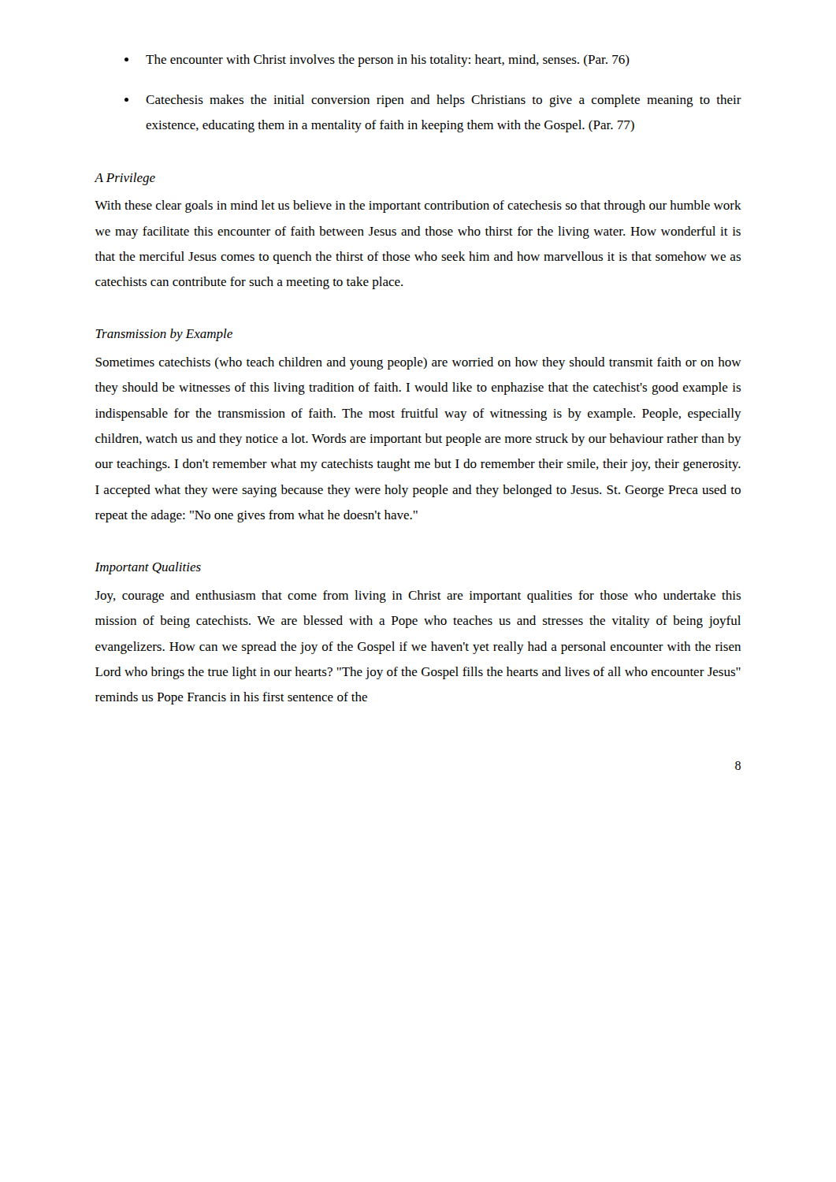The encounter with Christ involves the person in his totality: heart, mind, senses. (Par. 76)
Catechesis makes the initial conversion ripen and helps Christians to give a complete meaning to their existence, educating them in a mentality of faith in keeping them with the Gospel. (Par. 77)
A Privilege
With these clear goals in mind let us believe in the important contribution of catechesis so that through our humble work we may facilitate this encounter of faith between Jesus and those who thirst for the living water. How wonderful it is that the merciful Jesus comes to quench the thirst of those who seek him and how marvellous it is that somehow we as catechists can contribute for such a meeting to take place.
Transmission by Example
Sometimes catechists (who teach children and young people) are worried on how they should transmit faith or on how they should be witnesses of this living tradition of faith. I would like to enphazise that the catechist's good example is indispensable for the transmission of faith. The most fruitful way of witnessing is by example. People, especially children, watch us and they notice a lot. Words are important but people are more struck by our behaviour rather than by our teachings. I don't remember what my catechists taught me but I do remember their smile, their joy, their generosity. I accepted what they were saying because they were holy people and they belonged to Jesus. St. George Preca used to repeat the adage: "No one gives from what he doesn't have."
Important Qualities
Joy, courage and enthusiasm that come from living in Christ are important qualities for those who undertake this mission of being catechists. We are blessed with a Pope who teaches us and stresses the vitality of being joyful evangelizers. How can we spread the joy of the Gospel if we haven't yet really had a personal encounter with the risen Lord who brings the true light in our hearts? "The joy of the Gospel fills the hearts and lives of all who encounter Jesus" reminds us Pope Francis in his first sentence of the
8